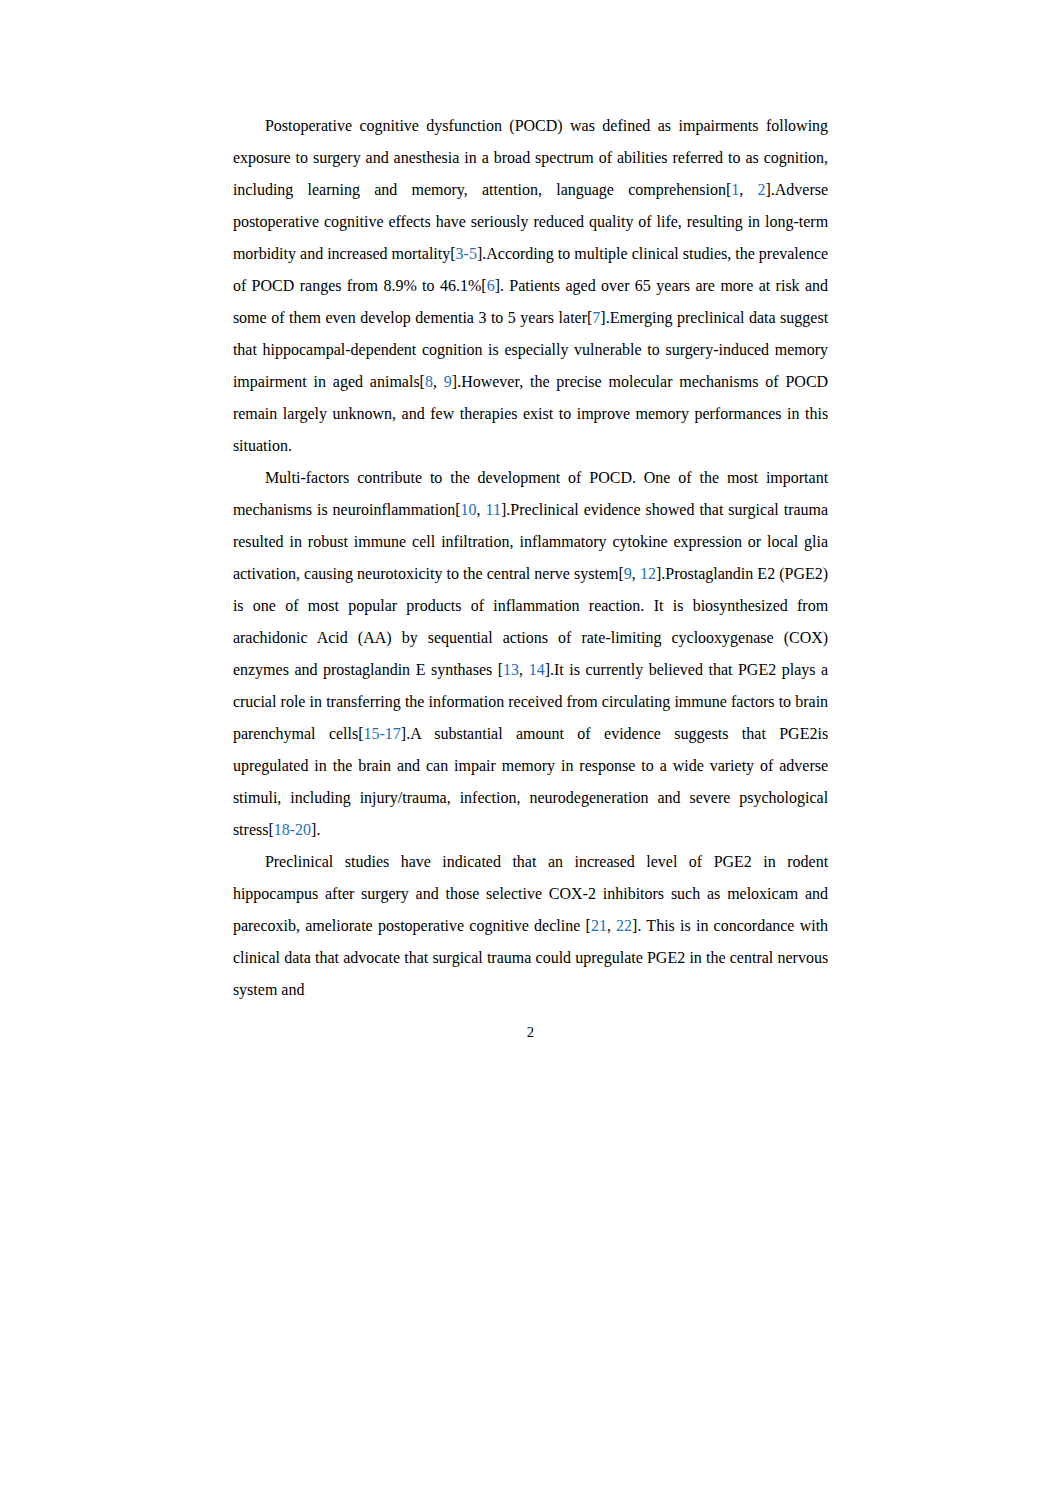Postoperative cognitive dysfunction (POCD) was defined as impairments following exposure to surgery and anesthesia in a broad spectrum of abilities referred to as cognition, including learning and memory, attention, language comprehension[1, 2].Adverse postoperative cognitive effects have seriously reduced quality of life, resulting in long-term morbidity and increased mortality[3-5].According to multiple clinical studies, the prevalence of POCD ranges from 8.9% to 46.1%[6]. Patients aged over 65 years are more at risk and some of them even develop dementia 3 to 5 years later[7].Emerging preclinical data suggest that hippocampal-dependent cognition is especially vulnerable to surgery-induced memory impairment in aged animals[8, 9].However, the precise molecular mechanisms of POCD remain largely unknown, and few therapies exist to improve memory performances in this situation.
Multi-factors contribute to the development of POCD. One of the most important mechanisms is neuroinflammation[10, 11].Preclinical evidence showed that surgical trauma resulted in robust immune cell infiltration, inflammatory cytokine expression or local glia activation, causing neurotoxicity to the central nerve system[9, 12].Prostaglandin E2 (PGE2) is one of most popular products of inflammation reaction. It is biosynthesized from arachidonic Acid (AA) by sequential actions of rate-limiting cyclooxygenase (COX) enzymes and prostaglandin E synthases [13, 14].It is currently believed that PGE2 plays a crucial role in transferring the information received from circulating immune factors to brain parenchymal cells[15-17].A substantial amount of evidence suggests that PGE2is upregulated in the brain and can impair memory in response to a wide variety of adverse stimuli, including injury/trauma, infection, neurodegeneration and severe psychological stress[18-20].
Preclinical studies have indicated that an increased level of PGE2 in rodent hippocampus after surgery and those selective COX-2 inhibitors such as meloxicam and parecoxib, ameliorate postoperative cognitive decline [21, 22]. This is in concordance with clinical data that advocate that surgical trauma could upregulate PGE2 in the central nervous system and
2